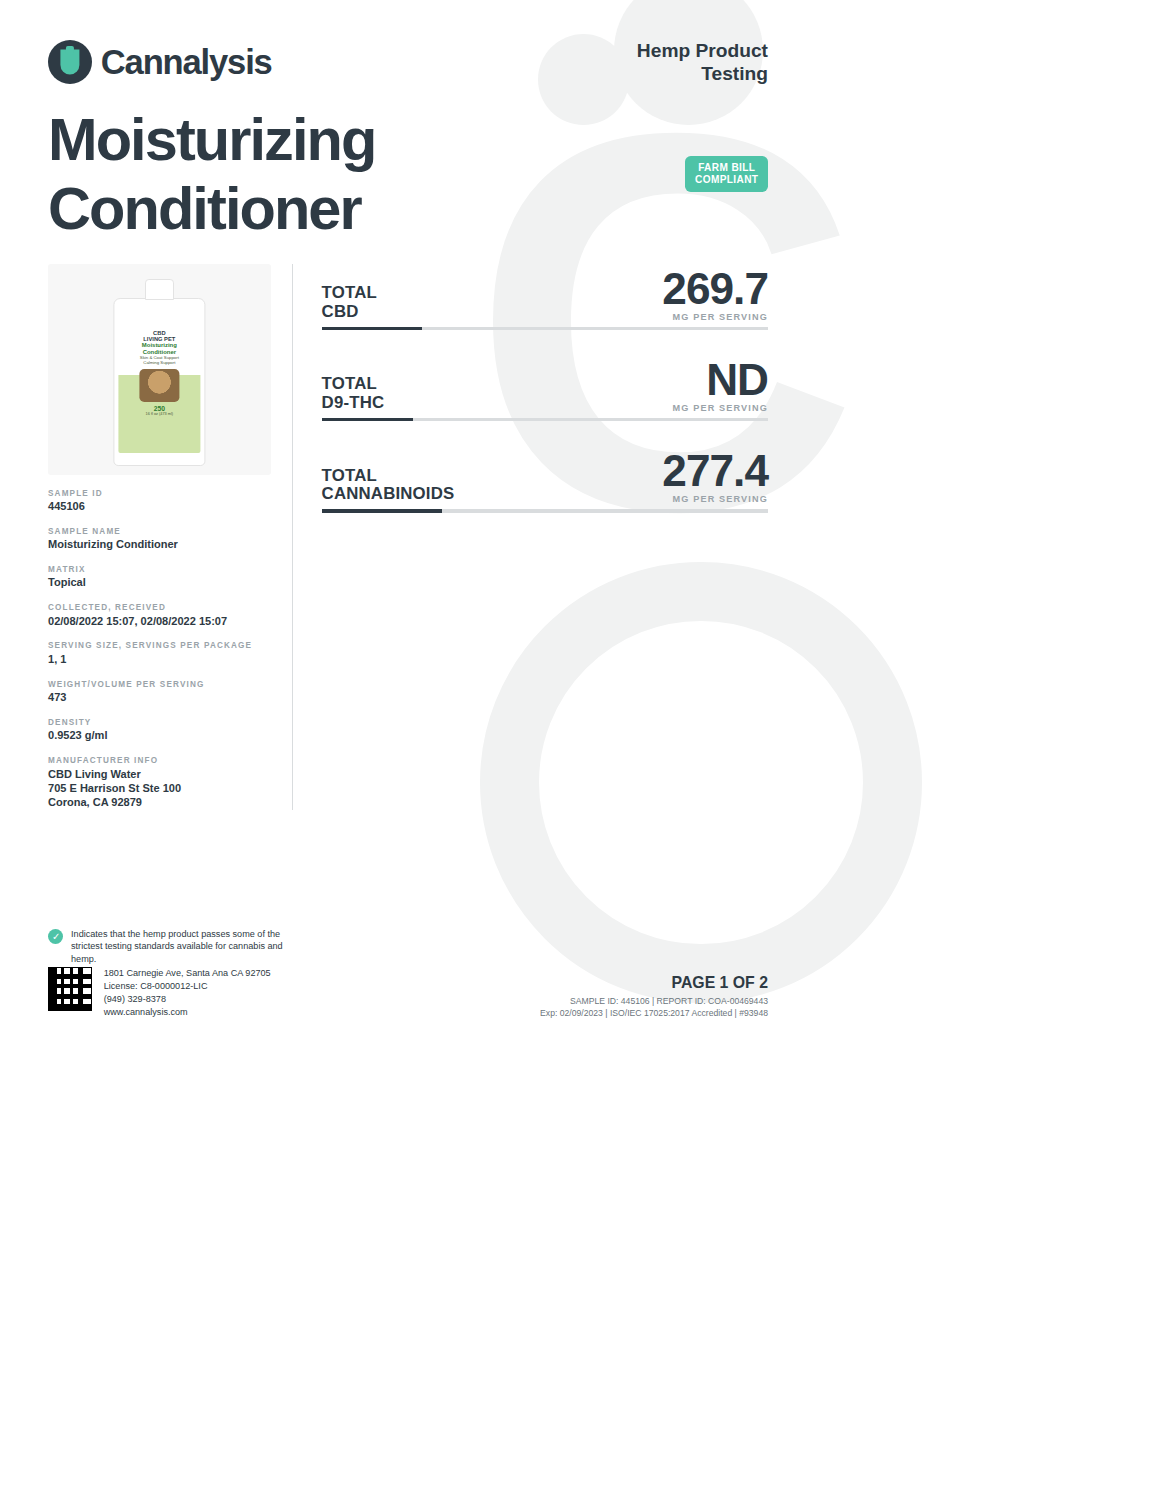C
Cannalysis
Hemp Product
Testing
Moisturizing Conditioner
FARM BILL
COMPLIANT
CBD
LIVING PET
Moisturizing
Conditioner
Skin & Coat Support
Calming Support
250
16 fl oz (473 ml)
Sample ID
445106
Sample Name
Moisturizing Conditioner
Matrix
Topical
Collected, Received
02/08/2022 15:07, 02/08/2022 15:07
Serving Size, Servings Per Package
1, 1
Weight/Volume Per Serving
473
Density
0.9523 g/ml
Manufacturer Info
CBD Living Water
705 E Harrison St Ste 100
Corona, CA 92879
TOTAL
CBD
269.7
mg per serving
TOTAL
D9-THC
ND
mg per serving
TOTAL
CANNABINOIDS
277.4
mg per serving
✓
Indicates that the hemp product passes some of the strictest testing standards available for cannabis and hemp.
1801 Carnegie Ave, Santa Ana CA 92705
License: C8-0000012-LIC
(949) 329-8378
www.cannalysis.com
PAGE 1 OF 2
SAMPLE ID: 445106 | REPORT ID: COA-00469443
Exp: 02/09/2023 | ISO/IEC 17025:2017 Accredited | #93948